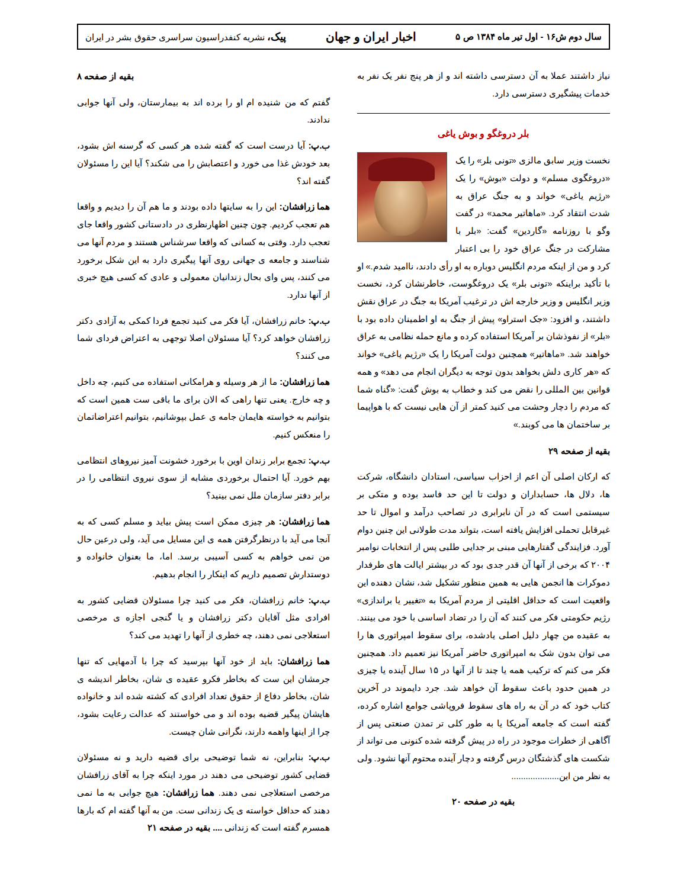سال دوم ش۱۶ - اول تیر ماه ۱۳۸۴ ص ۵
اخبار ایران و جهان
پیک، نشریه کنفدراسیون سراسری حقوق بشر در ایران
نیاز داشتند عملا به آن دسترسی داشته اند و از هر پنج نفر یک نفر به خدمات پیشگیری دسترسی دارد.
بلر دروغگو و بوش یاغی
نخست وزیر سابق مالزی «تونی بلر» را یک «دروغگوی مسلم» و دولت «بوش» را یک «رژیم یاغی» خواند و به جنگ عراق به شدت انتقاد کرد. «ماهاتیر محمد» در گفت وگو با روزنامه «گاردین» گفت: «بلر با مشارکت در جنگ عراق خود را بی اعتبار کرد و من از اینکه مردم انگلیس دوباره به او رأی دادند، ناامید شدم.» او با تأکید براینکه «تونی بلر» یک دروغگوست، خاطرنشان کرد، نخست وزیر انگلیس و وزیر خارجه اش در ترغیب آمریکا به جنگ در عراق نقش داشتند، و افزود: «جک استراو» پیش از جنگ به او اطمینان داده بود با «بلر» از نفوذشان بر آمریکا استفاده کرده و مانع حمله نظامی به عراق خواهند شد. «ماهاتیر» همچنین دولت آمریکا را یک «رژیم یاغی» خواند که «هر کاری دلش بخواهد بدون توجه به دیگران انجام می دهد» و همه قوانین بین المللی را نقض می کند و خطاب به بوش گفت: «گناه شما که مردم را دچار وحشت می کنید کمتر از آن هایی نیست که با هواپیما بر ساختمان ها می کوبند.»
بقیه از صفحه ۲۹
که ارکان اصلی آن اعم از احزاب سیاسی، استادان دانشگاه، شرکت ها، دلال ها، حسابداران و دولت تا این حد فاسد بوده و متکی بر سیستمی است که در آن نابرابری در تصاحب درآمد و اموال تا حد غیرقابل تحملی افزایش یافته است، بتواند مدت طولانی این چنین دوام آورد. فزایندگی گفتارهایی مبنی بر جدایی طلبی پس از انتخابات نوامبر ۲۰۰۴ که برخی از آنها آن قدر جدی بود که در بیشتر ایالت های طرفدار دموکرات ها انجمن هایی به همین منظور تشکیل شد، نشان دهنده این واقعیت است که حداقل اقلیتی از مردم آمریکا به «تغییر یا براندازی» رژیم حکومتی فکر می کنند که آن را در تضاد اساسی با خود می بینند. به عقیده من چهار دلیل اصلی یادشده، برای سقوط امپراتوری ها را می توان بدون شک به امپراتوری حاضر آمریکا نیز تعمیم داد. همچنین فکر می کنم که ترکیب همه یا چند تا از آنها در ۱۵ سال آینده یا چیزی در همین حدود باعث سقوط آن خواهد شد. جرد دایموند در آخرین کتاب خود که در آن به راه های سقوط فروپاشی جوامع اشاره کرده، گفته است که جامعه آمریکا یا به طور کلی تر تمدن صنعتی پس از آگاهی از خطرات موجود در راه در پیش گرفته شده کنونی می تواند از شکست های گذشتگان درس گرفته و دچار آینده محتوم آنها نشود. ولی به نظر من این....................
بقیه در صفحه ۲۰
بقیه از صفحه ۸
گفتم که من شنیده ام او را برده اند به بیمارستان، ولی آنها جوابی ندادند.
ب.پ: آیا درست است که گفته شده هر کسی که گرسنه اش بشود، بعد خودش غذا می خورد و اعتصابش را می شکند؟ آیا این را مسئولان گفته اند؟
هما زرافشان: این را به سایتها داده بودند و ما هم آن را دیدیم و واقعا هم تعجب کردیم. چون چنین اظهارنظری در دادستانی کشور واقعا جای تعجب دارد. وقتی به کسانی که واقعا سرشناس هستند و مردم آنها می شناسند و جامعه ی جهانی روی آنها پیگیری دارد به این شکل برخورد می کنند، پس وای بحال زندانیان معمولی و عادی که کسی هیچ خبری از آنها ندارد.
ب.پ: خانم زرافشان، آیا فکر می کنید تجمع فردا کمکی به آزادی دکتر زرافشان خواهد کرد؟ آیا مسئولان اصلا توجهی به اعتراض فردای شما می کنند؟
هما زرافشان: ما از هر وسیله و هرامکانی استفاده می کنیم، چه داخل و چه خارج. یعنی تنها راهی که الان برای ما باقی ست همین است که بتوانیم به خواسته هایمان جامه ی عمل بپوشانیم، بتوانیم اعتراضاتمان را منعکس کنیم.
ب.پ: تجمع برابر زندان اوین با برخورد خشونت آمیز نیروهای انتظامی بهم خورد. آیا احتمال برخوردی مشابه از سوی نیروی انتظامی را در برابر دفتر سازمان ملل نمی بینید؟
هما زرافشان: هر چیزی ممکن است پیش بیاید و مسلم کسی که به آنجا می آید با درنظرگرفتن همه ی این مسایل می آید، ولی درعین حال من نمی خواهم به کسی آسیبی برسد. اما، ما بعنوان خانواده و دوستدارش تصمیم داریم که اینکار را انجام بدهیم.
ب.پ: خانم زرافشان، فکر می کنید چرا مسئولان قضایی کشور به افرادی مثل آقایان دکتر زرافشان و یا گنجی اجازه ی مرخصی استعلاجی نمی دهند، چه خطری از آنها را تهدید می کند؟
هما زرافشان: باید از خود آنها بپرسید که چرا با آدمهایی که تنها جرمشان این ست که بخاطر فکرو عقیده ی شان، بخاطر اندیشه ی شان، بخاطر دفاع از حقوق تعداد افرادی که کشته شده اند و خانواده هایشان پیگیر قضیه بوده اند و می خواستند که عدالت رعایت بشود، چرا از اینها واهمه دارند، نگرانی شان چیست.
ب.پ: بنابراین، نه شما توضیحی برای قضیه دارید و نه مسئولان قضایی کشور توضیحی می دهند در مورد اینکه چرا به آقای زرافشان مرخصی استعلاجی نمی دهند. هما زرافشان: هیچ جوابی به ما نمی دهند که حداقل خواسته ی یک زندانی ست. من به آنها گفته ام که بارها همسرم گفته است که زندانی .... بقیه در صفحه ۲۱